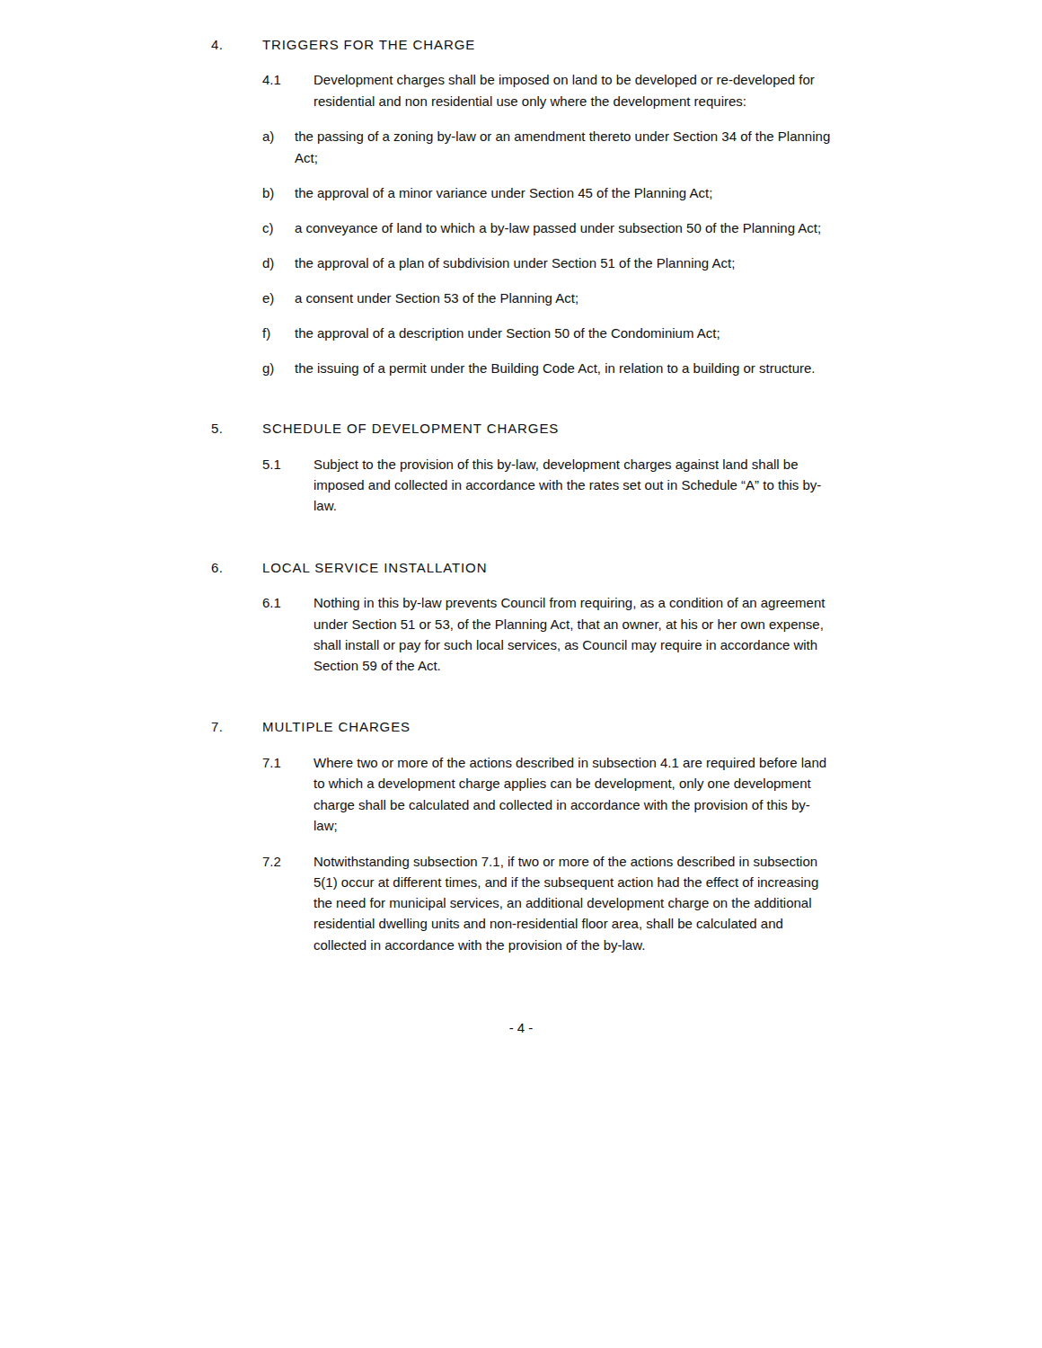4.
Triggers for the Charge
4.1
Development charges shall be imposed on land to be developed or re-developed for residential and non residential use only where the development requires:
the passing of a zoning by-law or an amendment thereto under Section 34 of the Planning Act;
the approval of a minor variance under Section 45 of the Planning Act;
a conveyance of land to which a by-law passed under subsection 50 of the Planning Act;
the approval of a plan of subdivision under Section 51 of the Planning Act;
a consent under Section 53 of the Planning Act;
the approval of a description under Section 50 of the Condominium Act;
the issuing of a permit under the Building Code Act, in relation to a building or structure.
5.
Schedule of Development Charges
5.1
Subject to the provision of this by-law, development charges against land shall be imposed and collected in accordance with the rates set out in Schedule “A” to this by-law.
6.
Local Service Installation
6.1
Nothing in this by-law prevents Council from requiring, as a condition of an agreement under Section 51 or 53, of the Planning Act, that an owner, at his or her own expense, shall install or pay for such local services, as Council may require in accordance with Section 59 of the Act.
7.
Multiple Charges
7.1
Where two or more of the actions described in subsection 4.1 are required before land to which a development charge applies can be development, only one development charge shall be calculated and collected in accordance with the provision of this by-law;
7.2
Notwithstanding subsection 7.1, if two or more of the actions described in subsection 5(1) occur at different times, and if the subsequent action had the effect of increasing the need for municipal services, an additional development charge on the additional residential dwelling units and non-residential floor area, shall be calculated and collected in accordance with the provision of the by-law.
- 4 -